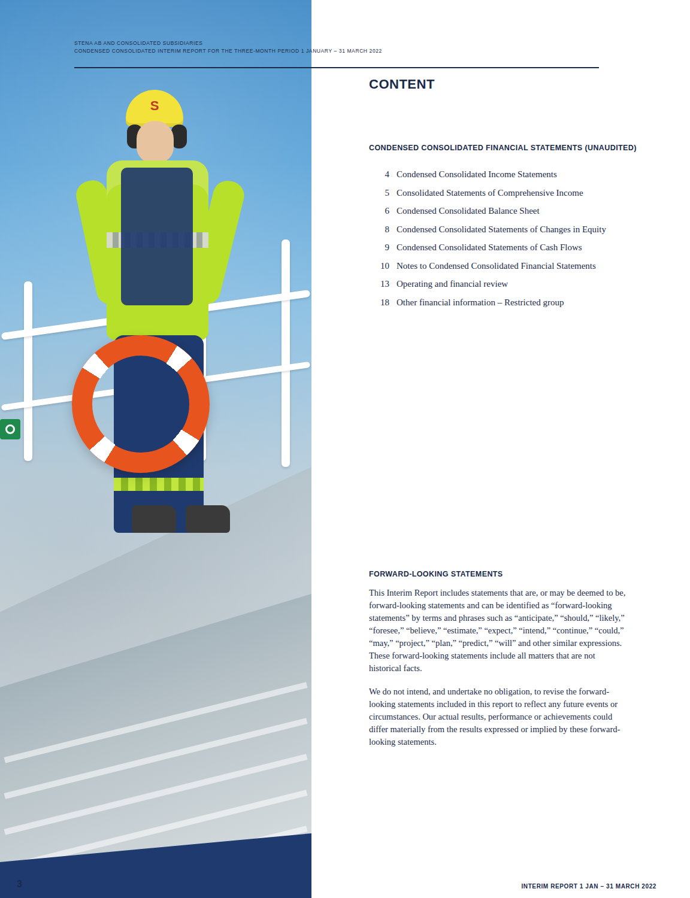3
STENA AB AND CONSOLIDATED SUBSIDIARIES
CONDENSED CONSOLIDATED INTERIM REPORT FOR THE THREE-MONTH PERIOD 1 JANUARY – 31 MARCH 2022
CONTENT
CONDENSED CONSOLIDATED FINANCIAL STATEMENTS (UNAUDITED)
4 Condensed Consolidated Income Statements
5 Consolidated Statements of Comprehensive Income
6 Condensed Consolidated Balance Sheet
8 Condensed Consolidated Statements of Changes in Equity
9 Condensed Consolidated Statements of Cash Flows
10 Notes to Condensed Consolidated Financial Statements
13 Operating and financial review
18 Other financial information – Restricted group
FORWARD-LOOKING STATEMENTS
This Interim Report includes statements that are, or may be deemed to be, forward-looking statements and can be identified as “forward-looking statements” by terms and phrases such as “anticipate,” “should,” “likely,” “foresee,” “believe,” “estimate,” “expect,” “intend,” “continue,” “could,” “may,” “project,” “plan,” “predict,” “will” and other similar expressions. These forward-looking statements include all matters that are not historical facts.
We do not intend, and undertake no obligation, to revise the forward-looking statements included in this report to reflect any future events or circumstances. Our actual results, performance or achievements could differ materially from the results expressed or implied by these forward-looking statements.
INTERIM REPORT 1 JAN – 31 MARCH 2022